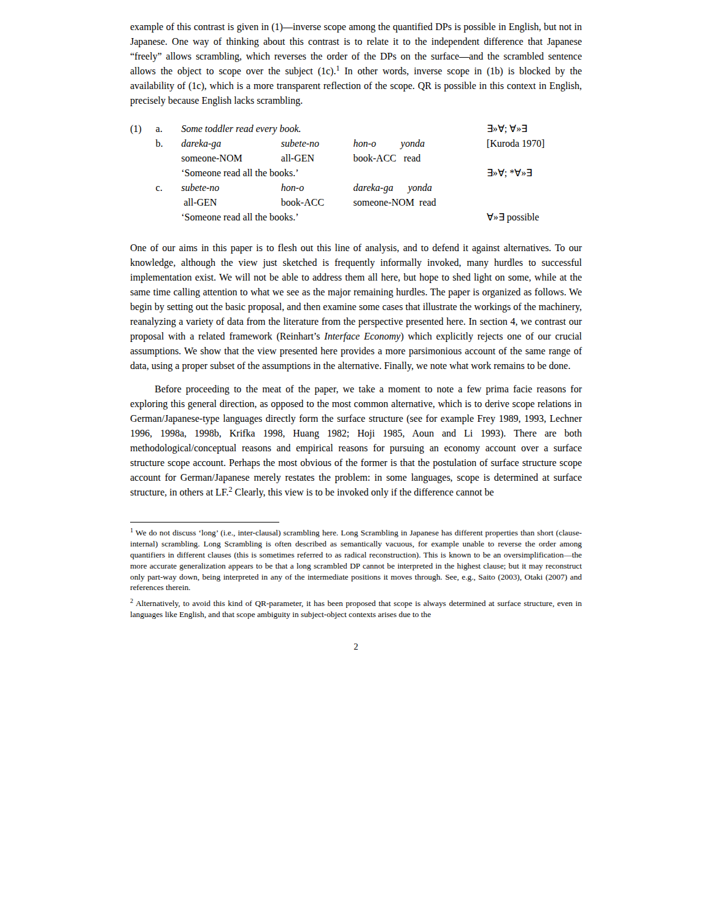example of this contrast is given in (1)—inverse scope among the quantified DPs is possible in English, but not in Japanese. One way of thinking about this contrast is to relate it to the independent difference that Japanese “freely” allows scrambling, which reverses the order of the DPs on the surface—and the scrambled sentence allows the object to scope over the subject (1c).1 In other words, inverse scope in (1b) is blocked by the availability of (1c), which is a more transparent reflection of the scope. QR is possible in this context in English, precisely because English lacks scrambling.
| (1) | a. | Some toddler read every book. | ∃»∀; ∀»∃ |
| | b. | dareka-ga | subete-no | hon-o yonda | [Kuroda 1970] |
| | | someone-NOM | all-GEN | book-ACC read | |
| | | ‘Someone read all the books.’ | ∃»∀; *∀»∃ |
| | c. | subete-no | hon-o | dareka-ga yonda | |
| | | all-GEN | book-ACC | someone-NOM read | |
| | | ‘Someone read all the books.’ | ∀»∃ possible |
One of our aims in this paper is to flesh out this line of analysis, and to defend it against alternatives. To our knowledge, although the view just sketched is frequently informally invoked, many hurdles to successful implementation exist. We will not be able to address them all here, but hope to shed light on some, while at the same time calling attention to what we see as the major remaining hurdles. The paper is organized as follows. We begin by setting out the basic proposal, and then examine some cases that illustrate the workings of the machinery, reanalyzing a variety of data from the literature from the perspective presented here. In section 4, we contrast our proposal with a related framework (Reinhart’s Interface Economy) which explicitly rejects one of our crucial assumptions. We show that the view presented here provides a more parsimonious account of the same range of data, using a proper subset of the assumptions in the alternative. Finally, we note what work remains to be done.
Before proceeding to the meat of the paper, we take a moment to note a few prima facie reasons for exploring this general direction, as opposed to the most common alternative, which is to derive scope relations in German/Japanese-type languages directly form the surface structure (see for example Frey 1989, 1993, Lechner 1996, 1998a, 1998b, Krifka 1998, Huang 1982; Hoji 1985, Aoun and Li 1993). There are both methodological/conceptual reasons and empirical reasons for pursuing an economy account over a surface structure scope account. Perhaps the most obvious of the former is that the postulation of surface structure scope account for German/Japanese merely restates the problem: in some languages, scope is determined at surface structure, in others at LF.2 Clearly, this view is to be invoked only if the difference cannot be
1 We do not discuss ‘long’ (i.e., inter-clausal) scrambling here. Long Scrambling in Japanese has different properties than short (clause-internal) scrambling. Long Scrambling is often described as semantically vacuous, for example unable to reverse the order among quantifiers in different clauses (this is sometimes referred to as radical reconstruction). This is known to be an oversimplification—the more accurate generalization appears to be that a long scrambled DP cannot be interpreted in the highest clause; but it may reconstruct only part-way down, being interpreted in any of the intermediate positions it moves through. See, e.g., Saito (2003), Otaki (2007) and references therein.
2 Alternatively, to avoid this kind of QR-parameter, it has been proposed that scope is always determined at surface structure, even in languages like English, and that scope ambiguity in subject-object contexts arises due to the
2